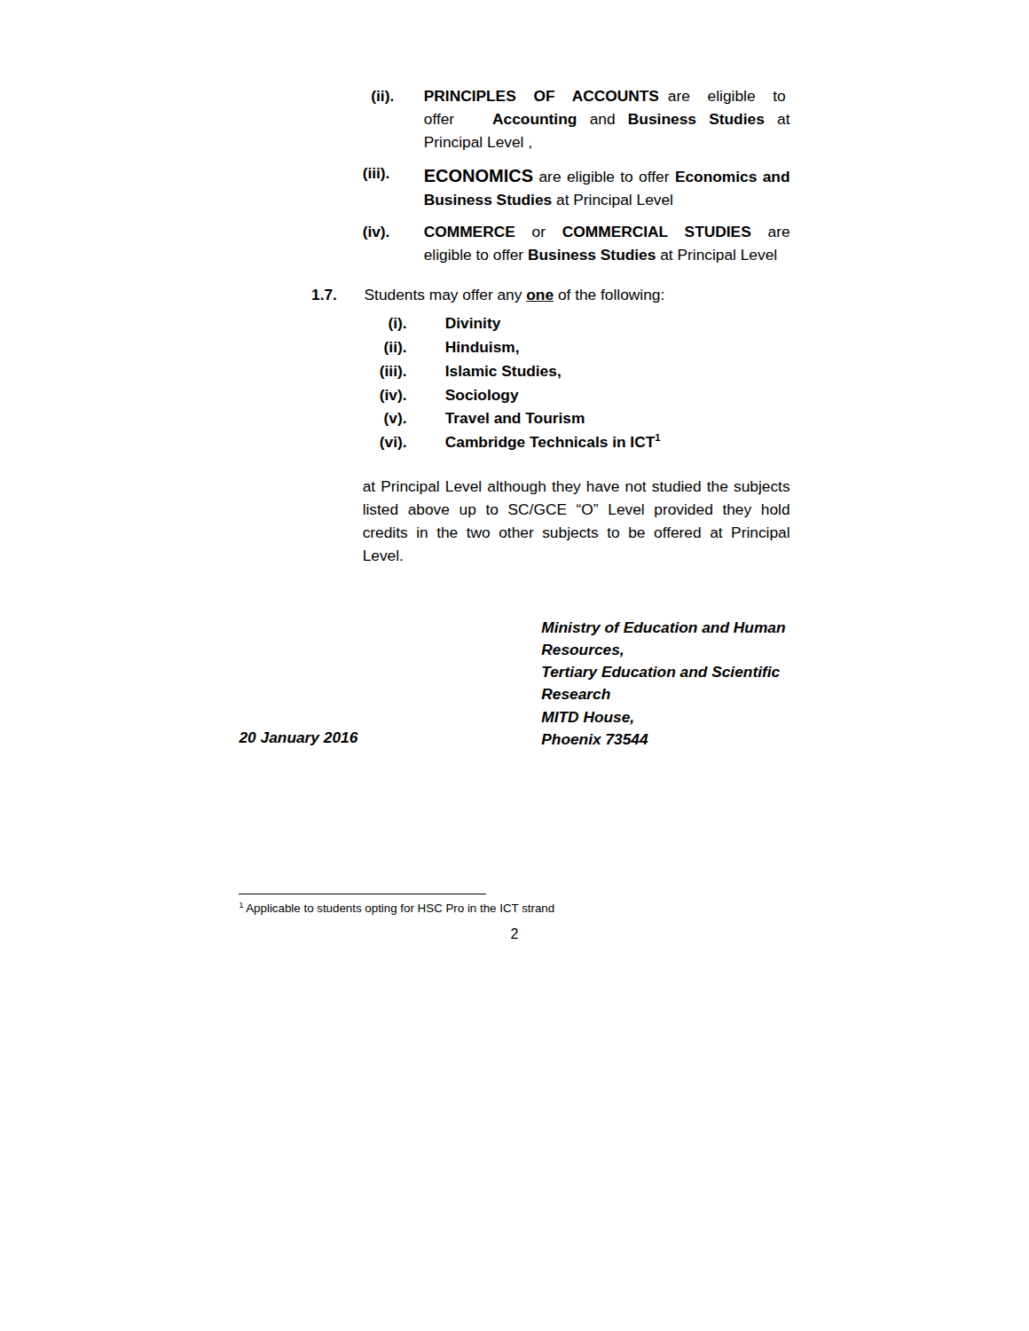(ii). PRINCIPLES OF ACCOUNTS are eligible to offer Accounting and Business Studies at Principal Level ,
(iii). ECONOMICS are eligible to offer Economics and Business Studies at Principal Level
(iv). COMMERCE or COMMERCIAL STUDIES are eligible to offer Business Studies at Principal Level
1.7.
Students may offer any one of the following:
(i). Divinity
(ii). Hinduism,
(iii). Islamic Studies,
(iv). Sociology
(v). Travel and Tourism
(vi). Cambridge Technicals in ICT1
at Principal Level although they have not studied the subjects listed above up to SC/GCE “O” Level provided they hold credits in the two other subjects to be offered at Principal Level.
Ministry of Education and Human Resources,
Tertiary Education and Scientific Research
MITD House,
Phoenix 73544
20 January 2016
1 Applicable to students opting for HSC Pro in the ICT strand
2